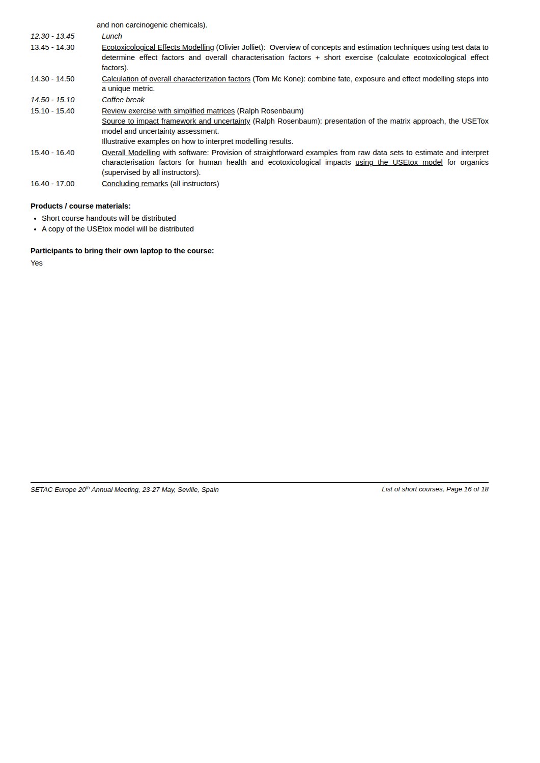and non carcinogenic chemicals).
12.30 - 13.45
Lunch
13.45 - 14.30
Ecotoxicological Effects Modelling (Olivier Jolliet): Overview of concepts and estimation techniques using test data to determine effect factors and overall characterisation factors + short exercise (calculate ecotoxicological effect factors).
14.30 - 14.50
Calculation of overall characterization factors (Tom Mc Kone): combine fate, exposure and effect modelling steps into a unique metric.
14.50 - 15.10
Coffee break
15.10 - 15.40
Review exercise with simplified matrices (Ralph Rosenbaum)
Source to impact framework and uncertainty (Ralph Rosenbaum): presentation of the matrix approach, the USETox model and uncertainty assessment.
Illustrative examples on how to interpret modelling results.
15.40 - 16.40
Overall Modelling with software: Provision of straightforward examples from raw data sets to estimate and interpret characterisation factors for human health and ecotoxicological impacts using the USEtox model for organics (supervised by all instructors).
16.40 - 17.00
Concluding remarks (all instructors)
Products / course materials:
Short course handouts will be distributed
A copy of the USEtox model will be distributed
Participants to bring their own laptop to the course:
Yes
SETAC Europe 20th Annual Meeting, 23-27 May, Seville, Spain
List of short courses, Page 16 of 18